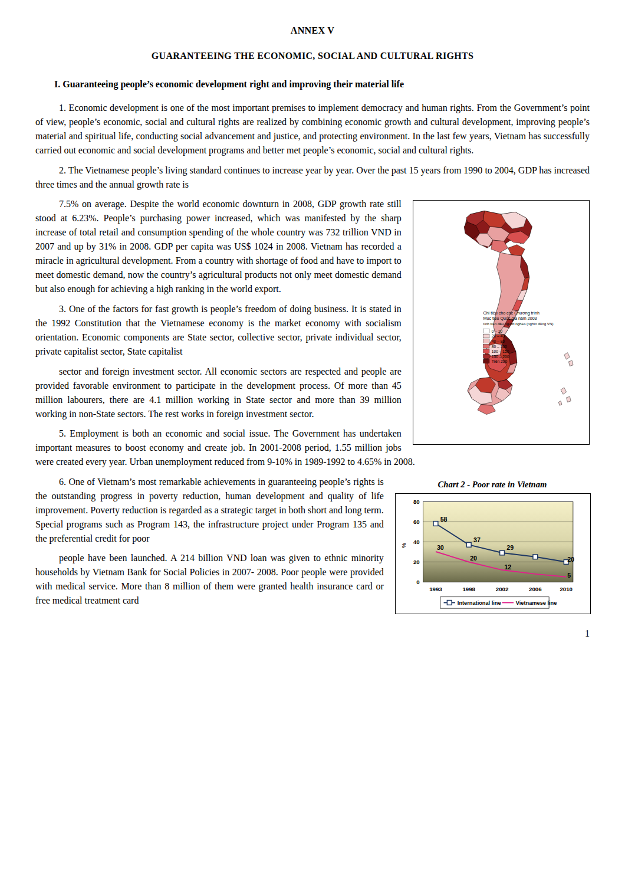ANNEX V GUARANTEEING THE ECONOMIC, SOCIAL AND CULTURAL RIGHTS
I. Guaranteeing people’s economic development right and improving their material life
1. Economic development is one of the most important premises to implement democracy and human rights. From the Government’s point of view, people’s economic, social and cultural rights are realized by combining economic growth and cultural development, improving people’s material and spiritual life, conducting social advancement and justice, and protecting environment. In the last few years, Vietnam has successfully carried out economic and social development programs and better met people’s economic, social and cultural rights.
2. The Vietnamese people’s living standard continues to increase year by year. Over the past 15 years from 1990 to 2004, GDP has increased three times and the annual growth rate is
Chi tiêu cho các Chương trình Mục tiêu Quốc gia năm 2003 tính trên đầu người nghèo (nghìn đồng VN) 0 – 20 20 – 40 40 – 80 80 – 100 100 – 150 150 – 200 Trên 200
7.5% on average. Despite the world economic downturn in 2008, GDP growth rate still stood at 6.23%. People’s purchasing power increased, which was manifested by the sharp increase of total retail and consumption spending of the whole country was 732 trillion VND in 2007 and up by 31% in 2008. GDP per capita was US$ 1024 in 2008. Vietnam has recorded a miracle in agricultural development. From a country with shortage of food and have to import to meet domestic demand, now the country’s agricultural products not only meet domestic demand but also enough for achieving a high ranking in the world export.
3. One of the factors for fast growth is people’s freedom of doing business. It is stated in the 1992 Constitution that the Vietnamese economy is the market economy with socialism orientation. Economic components are State sector, collective sector, private individual sector, private capitalist sector, State capitalist
sector and foreign investment sector. All economic sectors are respected and people are provided favorable environment to participate in the development process. Of more than 45 million labourers, there are 4.1 million working in State sector and more than 39 million working in non-State sectors. The rest works in foreign investment sector.
5. Employment is both an economic and social issue. The Government has undertaken important measures to boost economy and create job. In 2001-2008 period, 1.55 million jobs were created every year. Urban unemployment reduced from 9-10% in 1989-1992 to 4.65% in 2008.
Chart 2 - Poor rate in Vietnam
80 60 40 20 0 % 1993 1998 2002 2006 2010 58 37 29 20 30 20 12 5 International line Vietnamese line
6. One of Vietnam’s most remarkable achievements in guaranteeing people’s rights is the outstanding progress in poverty reduction, human development and quality of life improvement. Poverty reduction is regarded as a strategic target in both short and long term. Special programs such as Program 143, the infrastructure project under Program 135 and the preferential credit for poor
people have been launched. A 214 billion VND loan was given to ethnic minority households by Vietnam Bank for Social Policies in 2007- 2008. Poor people were provided with medical service. More than 8 million of them were granted health insurance card or free medical treatment card
1